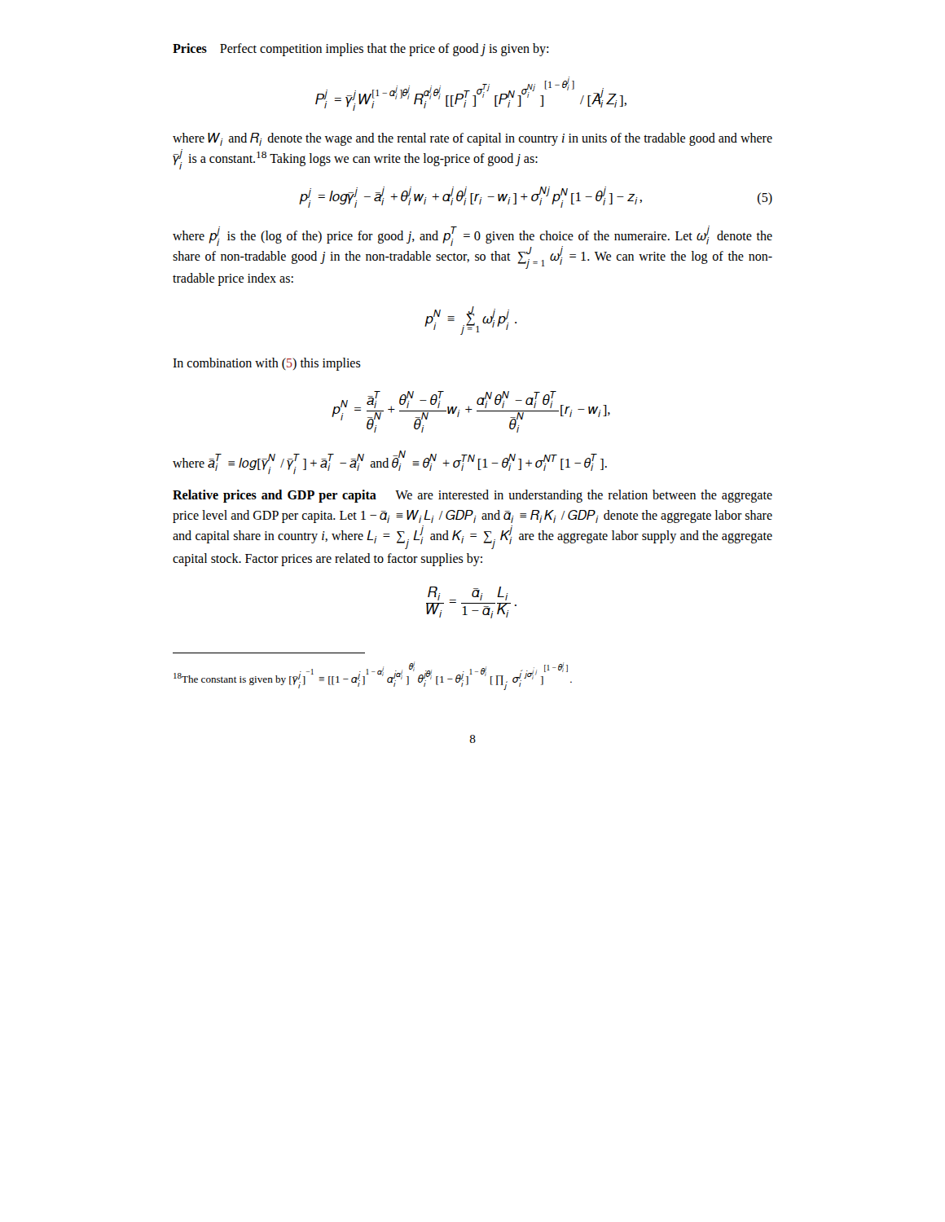Prices Perfect competition implies that the price of good j is given by:
Pij = γ¯ij Wi [1−αij]θij Ri αijθij [ [PiT] σiTj [PiN] σiNj ] [1−θij] / [A¯ijZi] ,
where Wi and Ri denote the wage and the rental rate of capital in country i in units of the tradable good and where γ¯ij is a constant.18 Taking logs we can write the log-price of good j as:
pij = log γ¯ij − a¯ij + θijwi + αijθij [ri−wi] + σiNj piN [1−θij] − zi , (5)
where pij is the (log of the) price for good j, and piT=0 given the choice of the numeraire. Let ωij denote the share of non-tradable good j in the non-tradable sector, so that ∑j=1Jωij=1. We can write the log of the non-tradable price index as:
piN ≡ ∑ j=1 J ωij pij .
In combination with (5) this implies
piN = a¯iT θ¯iN + θiN−θiT θ¯iN wi + αiNθiN−αiTθiT θ¯iN [ri−wi] ,
where a¯iT≡log[γ¯iN/γ¯iT]+a¯iT−a¯iN and θ¯iN≡θiN+σiTN[1−θiN]+σiNT[1−θiT].
Relative prices and GDP per capita We are interested in understanding the relation between the aggregate price level and GDP per capita. Let 1−α¯i≡WiLi/GDPi and α¯i≡RiKi/GDPi denote the aggregate labor share and capital share in country i, where Li=∑jLij and Ki=∑jKij are the aggregate labor supply and the aggregate capital stock. Factor prices are related to factor supplies by:
Ri Wi = α¯i 1−α¯i Li Ki .
18The constant is given by [γ¯ij] −1 ≡ [ [1−αij] 1−αij αi jαij ] θij θi jθij [1−θij] 1−θij [ ∏j′ σi j′jσij′j ] [1−θij] .
8